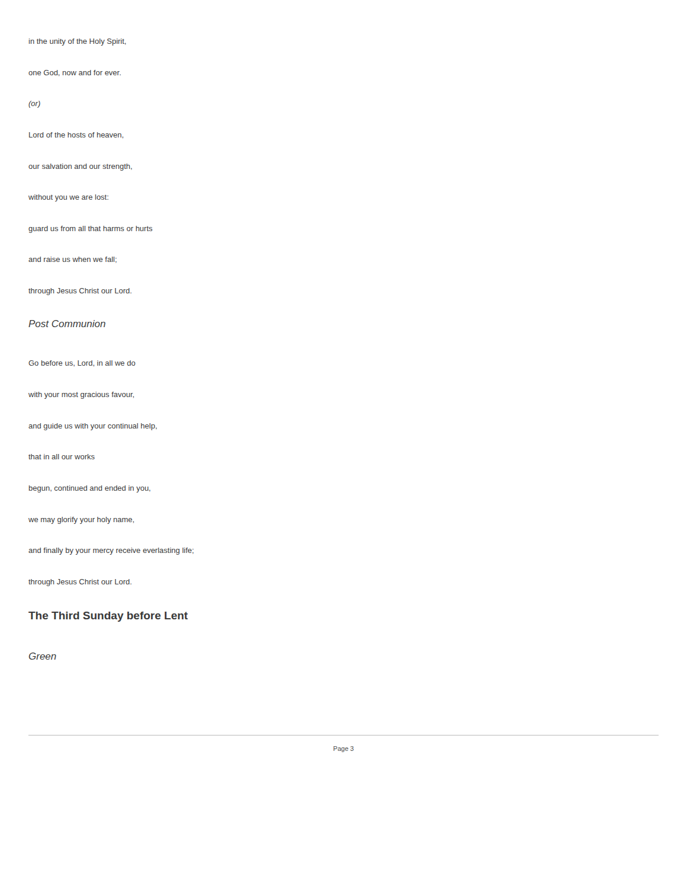in the unity of the Holy Spirit,
one God, now and for ever.
(or)
Lord of the hosts of heaven,
our salvation and our strength,
without you we are lost:
guard us from all that harms or hurts
and raise us when we fall;
through Jesus Christ our Lord.
Post Communion
Go before us, Lord, in all we do
with your most gracious favour,
and guide us with your continual help,
that in all our works
begun, continued and ended in you,
we may glorify your holy name,
and finally by your mercy receive everlasting life;
through Jesus Christ our Lord.
The Third Sunday before Lent
Green
Page 3